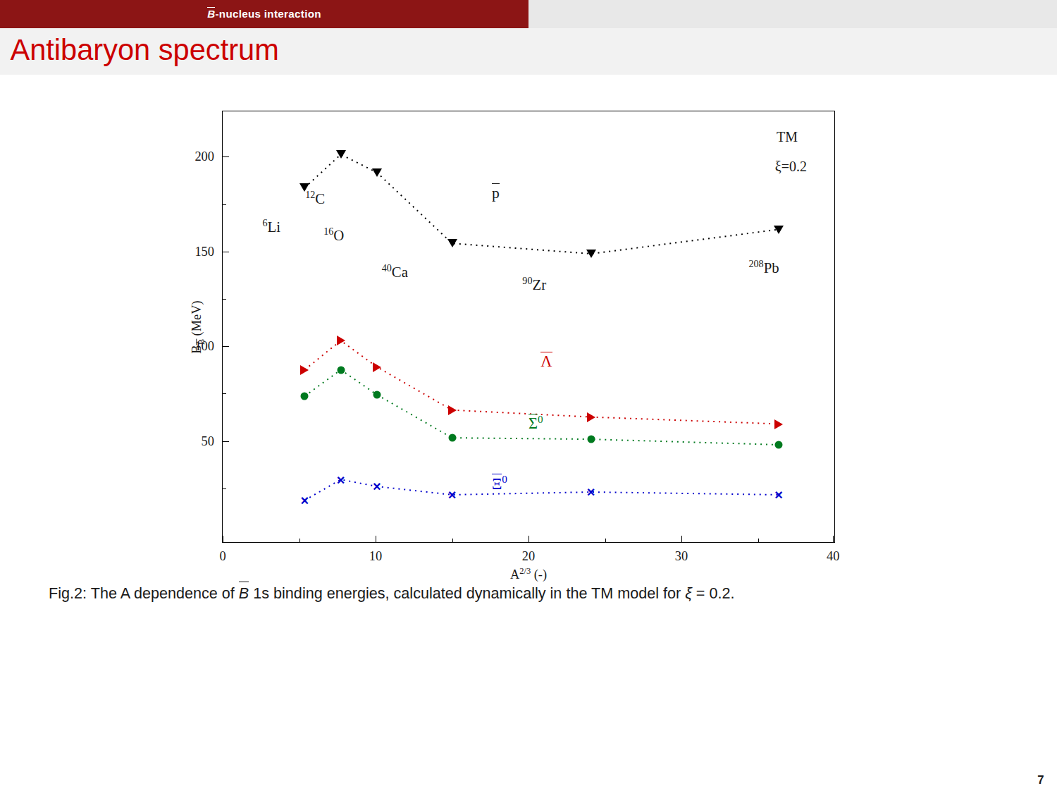B-nucleus interaction
Antibaryon spectrum
200
150
100
50
BB (MeV)
0
10
20
30
40
A2/3 (-)
TM
ξ=0.2
p
12C
6Li
16O
40Ca
90Zr
208Pb
Λ
Σ0
Ξ0
×
×
×
×
×
×
Fig.2: The A dependence of B 1s binding energies, calculated dynamically in the TM model for ξ = 0.2.
7